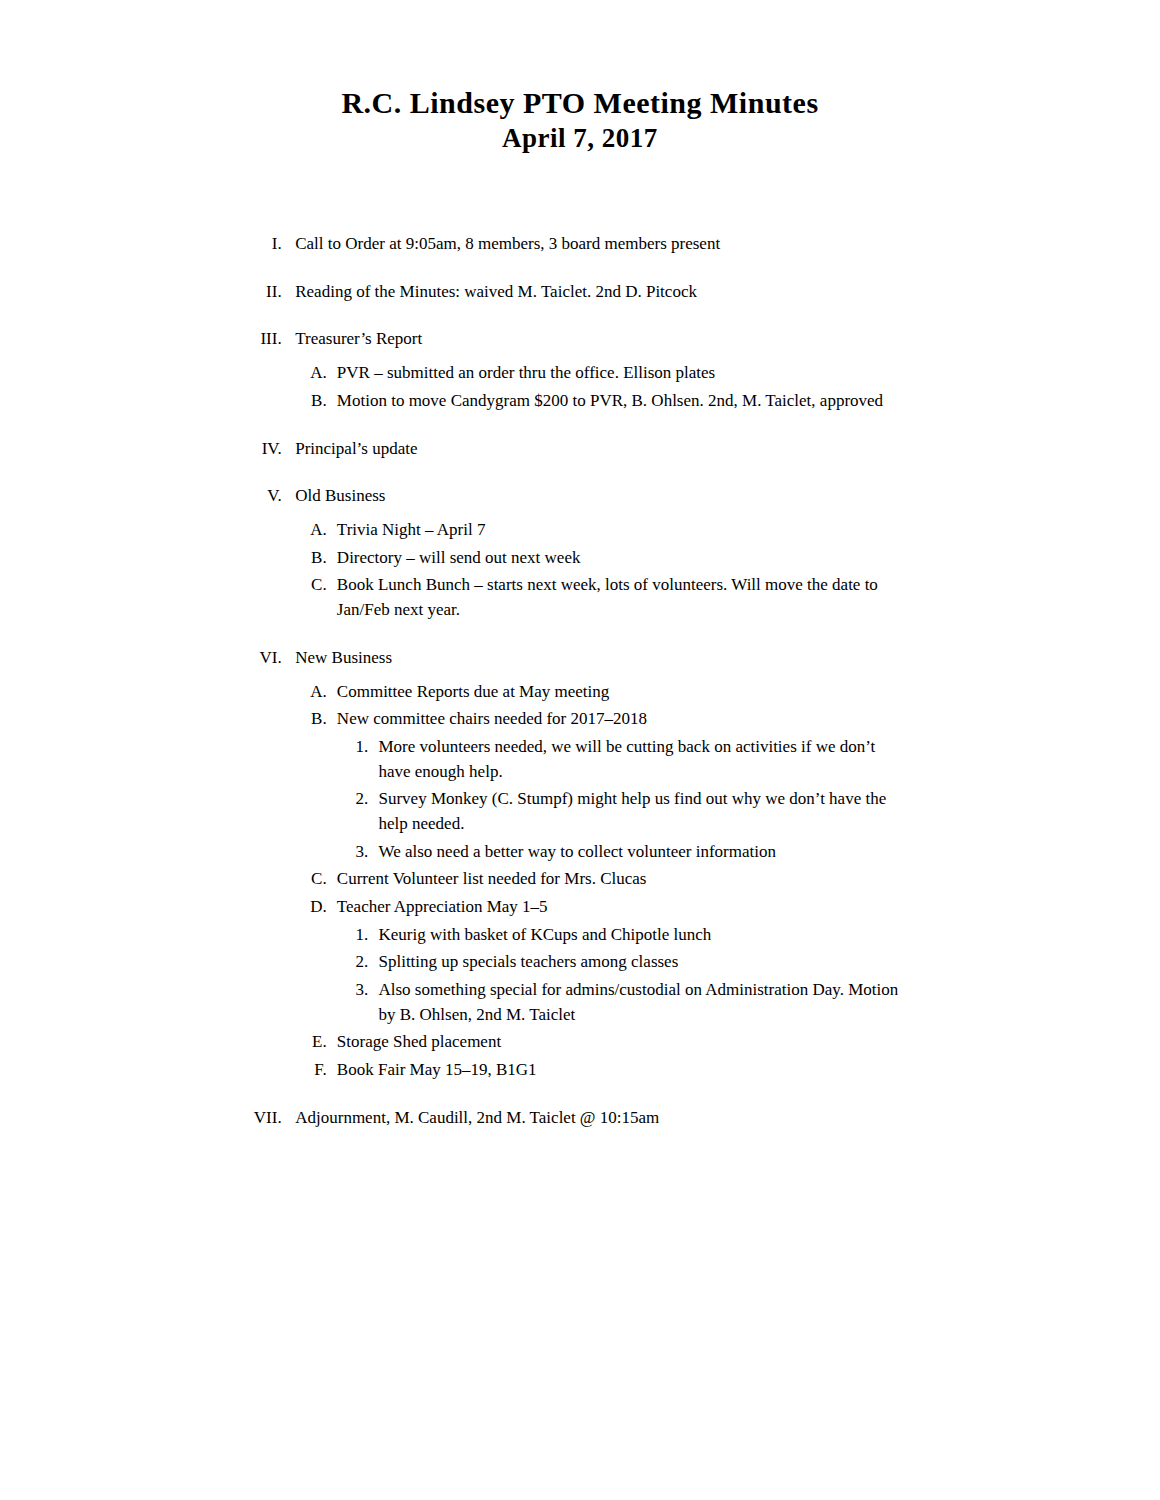R.C. Lindsey PTO Meeting MinutesApril 7, 2017
Call to Order at 9:05am, 8 members, 3 board members present
Reading of the Minutes: waived M. Taiclet. 2nd D. Pitcock
Treasurer’s Report
PVR – submitted an order thru the office. Ellison plates
Motion to move Candygram $200 to PVR, B. Ohlsen. 2nd, M. Taiclet, approved
Principal’s update
Old Business
Trivia Night – April 7
Directory – will send out next week
Book Lunch Bunch – starts next week, lots of volunteers. Will move the date to Jan/Feb next year.
New Business
Committee Reports due at May meeting
New committee chairs needed for 2017–2018
More volunteers needed, we will be cutting back on activities if we don’t have enough help.
Survey Monkey (C. Stumpf) might help us find out why we don’t have the help needed.
We also need a better way to collect volunteer information
Current Volunteer list needed for Mrs. Clucas
Teacher Appreciation May 1–5
Keurig with basket of KCups and Chipotle lunch
Splitting up specials teachers among classes
Also something special for admins/custodial on Administration Day. Motion by B. Ohlsen, 2nd M. Taiclet
Storage Shed placement
Book Fair May 15–19, B1G1
Adjournment, M. Caudill, 2nd M. Taiclet @ 10:15am